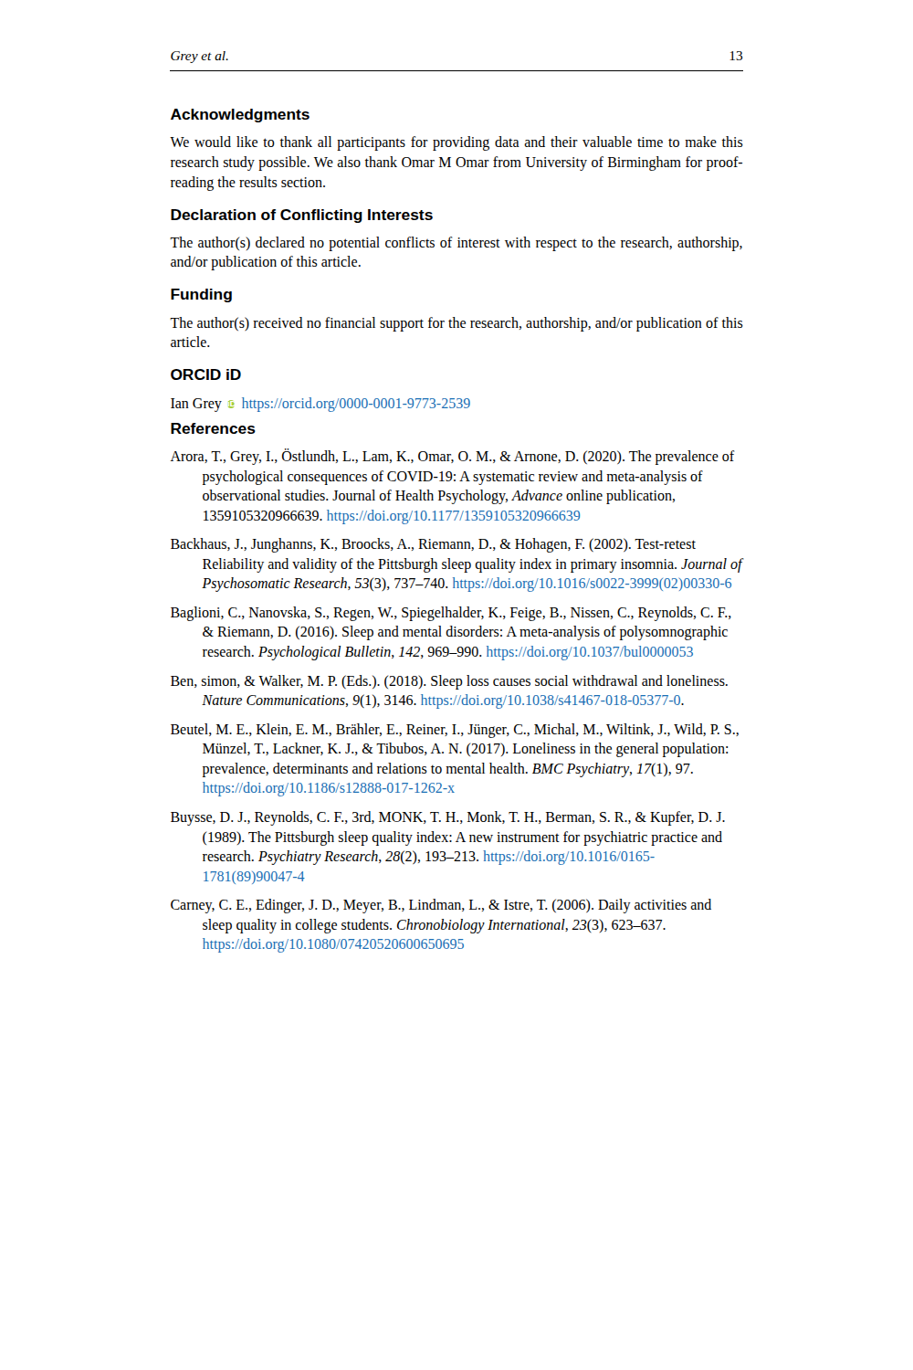Grey et al. 13
Acknowledgments
We would like to thank all participants for providing data and their valuable time to make this research study possible. We also thank Omar M Omar from University of Birmingham for proof-reading the results section.
Declaration of Conflicting Interests
The author(s) declared no potential conflicts of interest with respect to the research, authorship, and/or publication of this article.
Funding
The author(s) received no financial support for the research, authorship, and/or publication of this article.
ORCID iD
Ian Grey iD https://orcid.org/0000-0001-9773-2539
References
Arora, T., Grey, I., Östlundh, L., Lam, K., Omar, O. M., & Arnone, D. (2020). The prevalence of psychological consequences of COVID-19: A systematic review and meta-analysis of observational studies. Journal of Health Psychology, Advance online publication, 1359105320966639. https://doi.org/10.1177/1359105320966639
Backhaus, J., Junghanns, K., Broocks, A., Riemann, D., & Hohagen, F. (2002). Test-retest Reliability and validity of the Pittsburgh sleep quality index in primary insomnia. Journal of Psychosomatic Research, 53(3), 737–740. https://doi.org/10.1016/s0022-3999(02)00330-6
Baglioni, C., Nanovska, S., Regen, W., Spiegelhalder, K., Feige, B., Nissen, C., Reynolds, C. F., & Riemann, D. (2016). Sleep and mental disorders: A meta-analysis of polysomnographic research. Psychological Bulletin, 142, 969–990. https://doi.org/10.1037/bul0000053
Ben, simon, & Walker, M. P. (Eds.). (2018). Sleep loss causes social withdrawal and loneliness. Nature Communications, 9(1), 3146. https://doi.org/10.1038/s41467-018-05377-0.
Beutel, M. E., Klein, E. M., Brähler, E., Reiner, I., Jünger, C., Michal, M., Wiltink, J., Wild, P. S., Münzel, T., Lackner, K. J., & Tibubos, A. N. (2017). Loneliness in the general population: prevalence, determinants and relations to mental health. BMC Psychiatry, 17(1), 97. https://doi.org/10.1186/s12888-017-1262-x
Buysse, D. J., Reynolds, C. F., 3rd, MONK, T. H., Monk, T. H., Berman, S. R., & Kupfer, D. J. (1989). The Pittsburgh sleep quality index: A new instrument for psychiatric practice and research. Psychiatry Research, 28(2), 193–213. https://doi.org/10.1016/0165-1781(89)90047-4
Carney, C. E., Edinger, J. D., Meyer, B., Lindman, L., & Istre, T. (2006). Daily activities and sleep quality in college students. Chronobiology International, 23(3), 623–637. https://doi.org/10.1080/07420520600650695